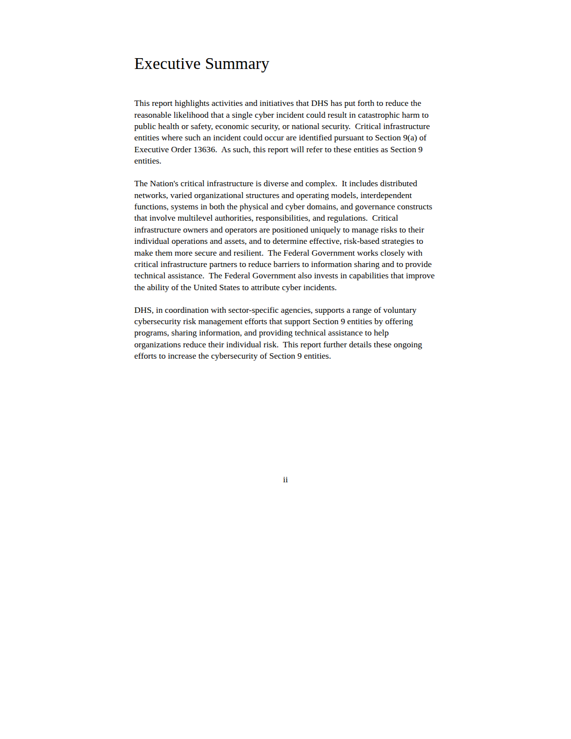Executive Summary
This report highlights activities and initiatives that DHS has put forth to reduce the reasonable likelihood that a single cyber incident could result in catastrophic harm to public health or safety, economic security, or national security. Critical infrastructure entities where such an incident could occur are identified pursuant to Section 9(a) of Executive Order 13636. As such, this report will refer to these entities as Section 9 entities.
The Nation's critical infrastructure is diverse and complex. It includes distributed networks, varied organizational structures and operating models, interdependent functions, systems in both the physical and cyber domains, and governance constructs that involve multilevel authorities, responsibilities, and regulations. Critical infrastructure owners and operators are positioned uniquely to manage risks to their individual operations and assets, and to determine effective, risk-based strategies to make them more secure and resilient. The Federal Government works closely with critical infrastructure partners to reduce barriers to information sharing and to provide technical assistance. The Federal Government also invests in capabilities that improve the ability of the United States to attribute cyber incidents.
DHS, in coordination with sector-specific agencies, supports a range of voluntary cybersecurity risk management efforts that support Section 9 entities by offering programs, sharing information, and providing technical assistance to help organizations reduce their individual risk. This report further details these ongoing efforts to increase the cybersecurity of Section 9 entities.
ii